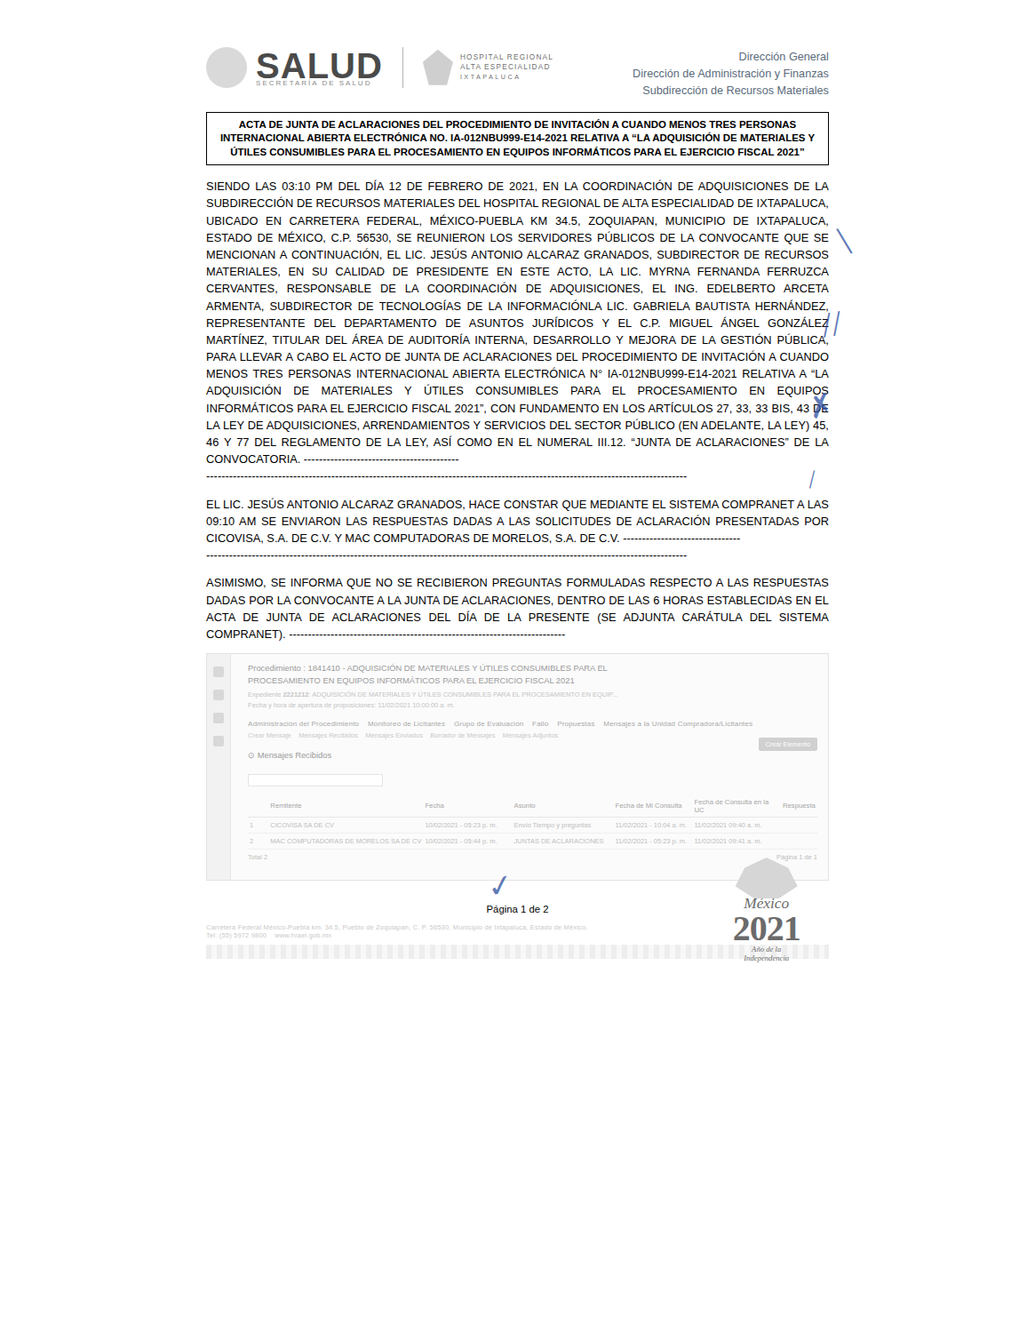SALUD SECRETARÍA DE SALUD
HOSPITAL REGIONAL
ALTA ESPECIALIDAD
IXTAPALUCA
Dirección General
Dirección de Administración y Finanzas
Subdirección de Recursos Materiales
Acta de junta de aclaraciones del procedimiento de invitación a cuando menos tres personas internacional abierta electrónica No. IA-012NBU999-E14-2021 relativa a “La adquisición de materiales y útiles consumibles para el procesamiento en equipos informáticos para el ejercicio fiscal 2021”
Siendo las 03:10 PM del día 12 de febrero de 2021, en la Coordinación de Adquisiciones de la Subdirección de Recursos Materiales del Hospital Regional de Alta Especialidad de Ixtapaluca, ubicado en Carretera Federal, México-Puebla Km 34.5, Zoquiapan, Municipio de Ixtapaluca, Estado de México, C.P. 56530, se reunieron los servidores públicos de la convocante que se mencionan a continuación, el Lic. Jesús Antonio Alcaraz Granados, Subdirector de Recursos Materiales, en su calidad de Presidente en este acto, la Lic. Myrna Fernanda Ferruzca Cervantes, Responsable de la Coordinación de Adquisiciones, el Ing. Edelberto Arceta Armenta, Subdirector de Tecnologías de la Informaciónla Lic. Gabriela Bautista Hernández, Representante del Departamento de Asuntos Jurídicos y el C.P. Miguel Ángel González Martínez, Titular del Área de Auditoría Interna, Desarrollo y Mejora de la Gestión Pública, para llevar a cabo el acto de junta de aclaraciones del procedimiento de invitación a cuando menos tres personas internacional abierta electrónica N° IA-012NBU999-E14-2021 relativa a “La adquisición de materiales y útiles consumibles para el procesamiento en equipos informáticos para el ejercicio fiscal 2021”, con fundamento en los artículos 27, 33, 33 BIS, 43 de la Ley de Adquisiciones, Arrendamientos y Servicios del Sector Público (en adelante, la Ley) 45, 46 y 77 del Reglamento de la Ley, así como en el numeral III.12. “Junta de Aclaraciones” de la convocatoria. -----------------------------------------
-------------------------------------------------------------------------------------------------------------------------------
El Lic. Jesús Antonio Alcaraz Granados, hace constar que mediante el sistema CompraNet a las 09:10 AM se enviaron las respuestas dadas a las solicitudes de aclaración presentadas por Cicovisa, S.A. de C.V. y MAC Computadoras de Morelos, S.A. de C.V. -------------------------------
-------------------------------------------------------------------------------------------------------------------------------
Asimismo, se informa que no se recibieron preguntas formuladas respecto a las respuestas dadas por la convocante a la junta de aclaraciones, dentro de las 6 horas establecidas en el acta de junta de aclaraciones del día de la presente (se adjunta carátula del sistema CompraNet). -------------------------------------------------------------------------
Procedimiento : 1841410 - ADQUISICIÓN DE MATERIALES Y ÚTILES CONSUMIBLES PARA EL
PROCESAMIENTO EN EQUIPOS INFORMÁTICOS PARA EL EJERCICIO FISCAL 2021
Expediente 2221212: ADQUISICIÓN DE MATERIALES Y ÚTILES CONSUMIBLES PARA EL PROCESAMIENTO EN EQUIP...
Fecha y hora de apertura de proposiciones: 11/02/2021 10:00:00 a. m.
Administración del Procedimiento Monitoreo de Licitantes Grupo de Evaluación Fallo Propuestas Mensajes a la Unidad Compradora/Licitantes
Crear Mensaje Mensajes Recibidos Mensajes Enviados Borrador de Mensajes Mensajes Adjuntos
⋯ Crear Elemento ⊙ Mensajes Recibidos
| | Remitente | Fecha | Asunto | Fecha de Mi Consulta | Fecha de Consulta en la UC | Respuesta |
| --- | --- | --- | --- | --- | --- | --- |
| 1 | CICOVISA SA DE CV | 10/02/2021 - 05:23 p. m. | Envío Tiempo y preguntas | 11/02/2021 - 10:04 a. m. | 11/02/2021 09:40 a. m. | |
| 2 | MAC COMPUTADORAS DE MORELOS SA DE CV | 10/02/2021 - 05:44 p. m. | JUNTAS DE ACLARACIONES | 11/02/2021 - 05:23 p. m. | 11/02/2021 09:41 a. m. | |
Total 2 Página 1 de 1
Página 1 de 2
Carretera Federal México-Puebla km. 34.5, Pueblo de Zoquiapan, C. P. 56530, Municipio de Ixtapaluca, Estado de México.
Tel: (55) 5972 9800 www.hraei.gob.mx
México
2021
Año de la
Independencia
\ // ✗ / ✓